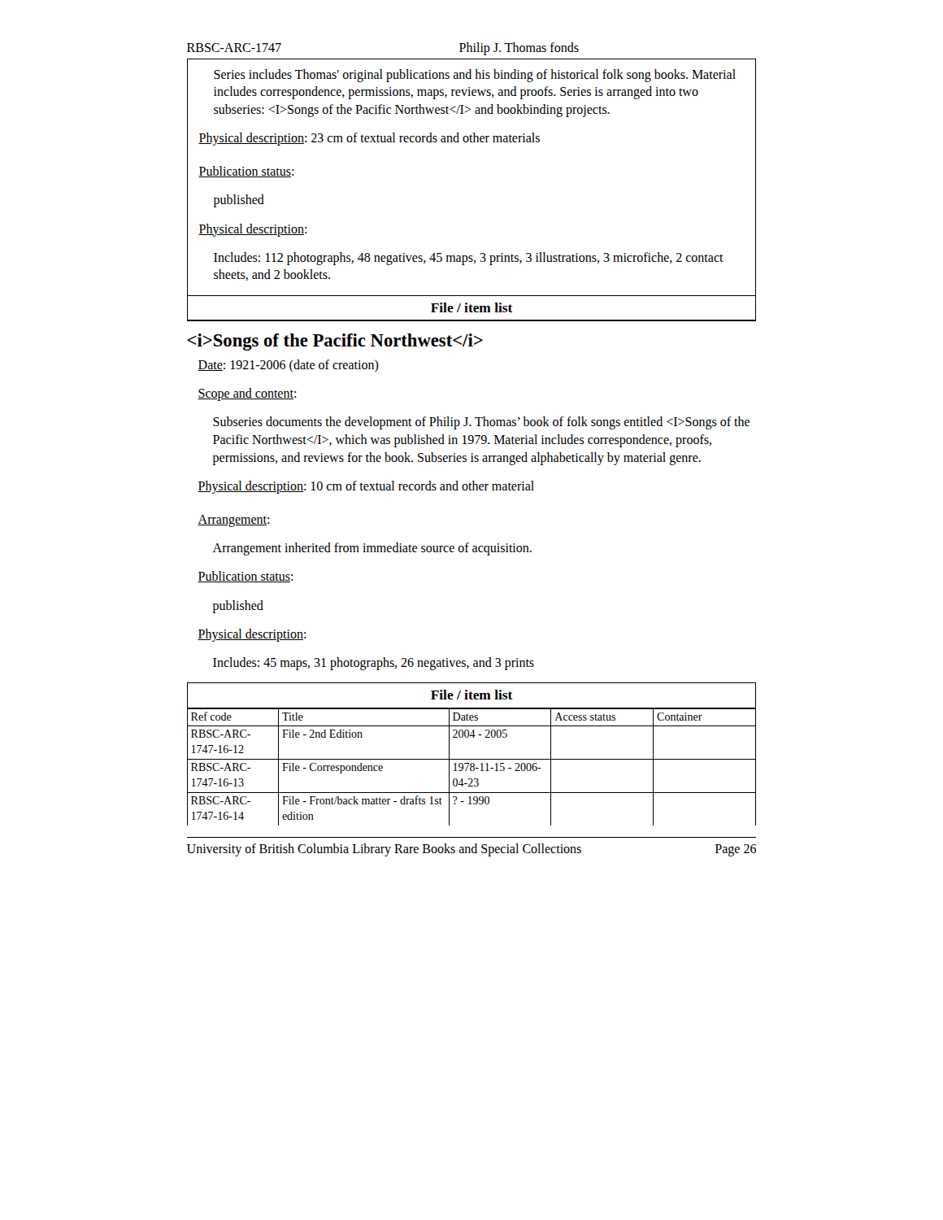RBSC-ARC-1747
Philip J. Thomas fonds
Series includes Thomas' original publications and his binding of historical folk song books. Material includes correspondence, permissions, maps, reviews, and proofs. Series is arranged into two subseries: <I>Songs of the Pacific Northwest</I> and bookbinding projects.
Physical description: 23 cm of textual records and other materials
Publication status:
published
Physical description:
Includes: 112 photographs, 48 negatives, 45 maps, 3 prints, 3 illustrations, 3 microfiche, 2 contact sheets, and 2 booklets.
File / item list
<i>Songs of the Pacific Northwest</i>
Date: 1921-2006 (date of creation)
Scope and content:
Subseries documents the development of Philip J. Thomas’ book of folk songs entitled <I>Songs of the Pacific Northwest</I>, which was published in 1979. Material includes correspondence, proofs, permissions, and reviews for the book. Subseries is arranged alphabetically by material genre.
Physical description: 10 cm of textual records and other material
Arrangement:
Arrangement inherited from immediate source of acquisition.
Publication status:
published
Physical description:
Includes: 45 maps, 31 photographs, 26 negatives, and 3 prints
File / item list
| Ref code | Title | Dates | Access status | Container |
| --- | --- | --- | --- | --- |
| RBSC-ARC-1747-16-12 | File - 2nd Edition | 2004 - 2005 | | |
| RBSC-ARC-1747-16-13 | File - Correspondence | 1978-11-15 - 2006-04-23 | | |
| RBSC-ARC-1747-16-14 | File - Front/back matter - drafts 1st edition | ? - 1990 | | |
University of British Columbia Library Rare Books and Special Collections
Page 26